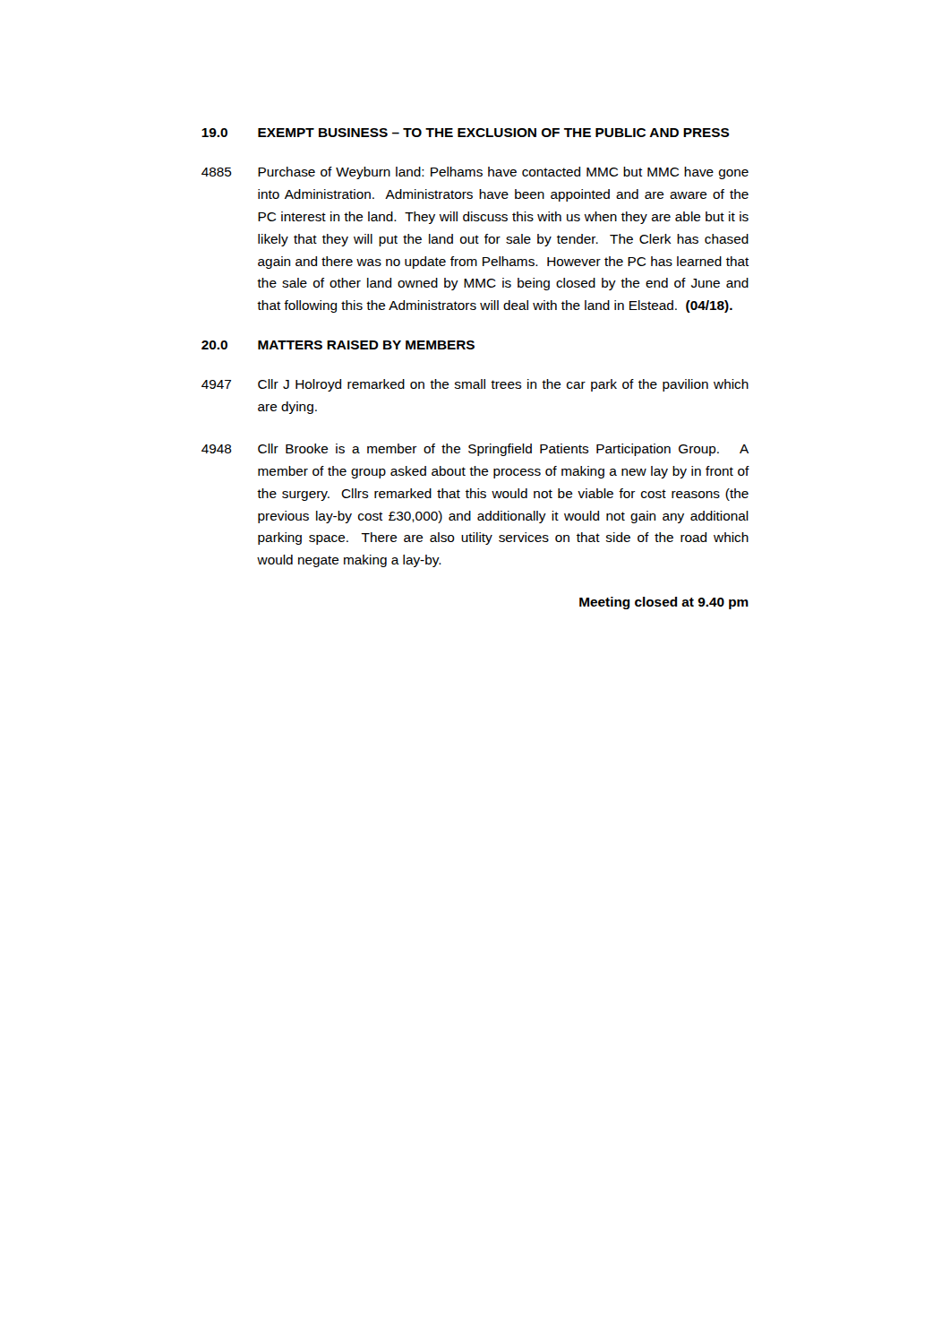19.0 EXEMPT BUSINESS – TO THE EXCLUSION OF THE PUBLIC AND PRESS
4885 Purchase of Weyburn land: Pelhams have contacted MMC but MMC have gone into Administration. Administrators have been appointed and are aware of the PC interest in the land. They will discuss this with us when they are able but it is likely that they will put the land out for sale by tender. The Clerk has chased again and there was no update from Pelhams. However the PC has learned that the sale of other land owned by MMC is being closed by the end of June and that following this the Administrators will deal with the land in Elstead. (04/18).
20.0 MATTERS RAISED BY MEMBERS
4947 Cllr J Holroyd remarked on the small trees in the car park of the pavilion which are dying.
4948 Cllr Brooke is a member of the Springfield Patients Participation Group. A member of the group asked about the process of making a new lay by in front of the surgery. Cllrs remarked that this would not be viable for cost reasons (the previous lay-by cost £30,000) and additionally it would not gain any additional parking space. There are also utility services on that side of the road which would negate making a lay-by.
Meeting closed at 9.40 pm